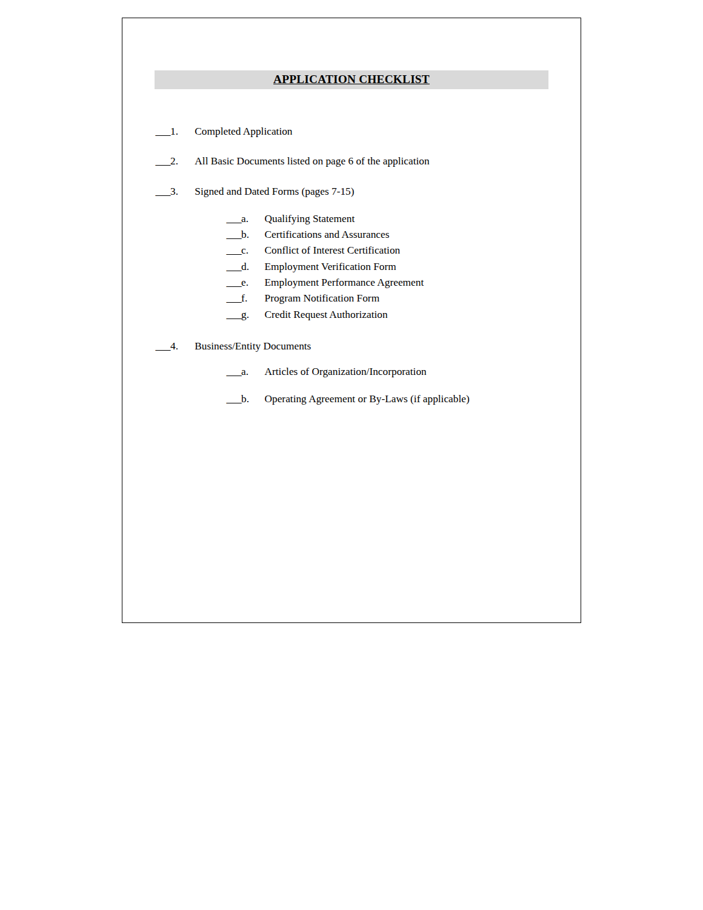APPLICATION CHECKLIST
___1. Completed Application
___2. All Basic Documents listed on page 6 of the application
___3. Signed and Dated Forms (pages 7-15)
___a. Qualifying Statement
___b. Certifications and Assurances
___c. Conflict of Interest Certification
___d. Employment Verification Form
___e. Employment Performance Agreement
___f. Program Notification Form
___g. Credit Request Authorization
___4. Business/Entity Documents
___a. Articles of Organization/Incorporation
___b. Operating Agreement or By-Laws (if applicable)